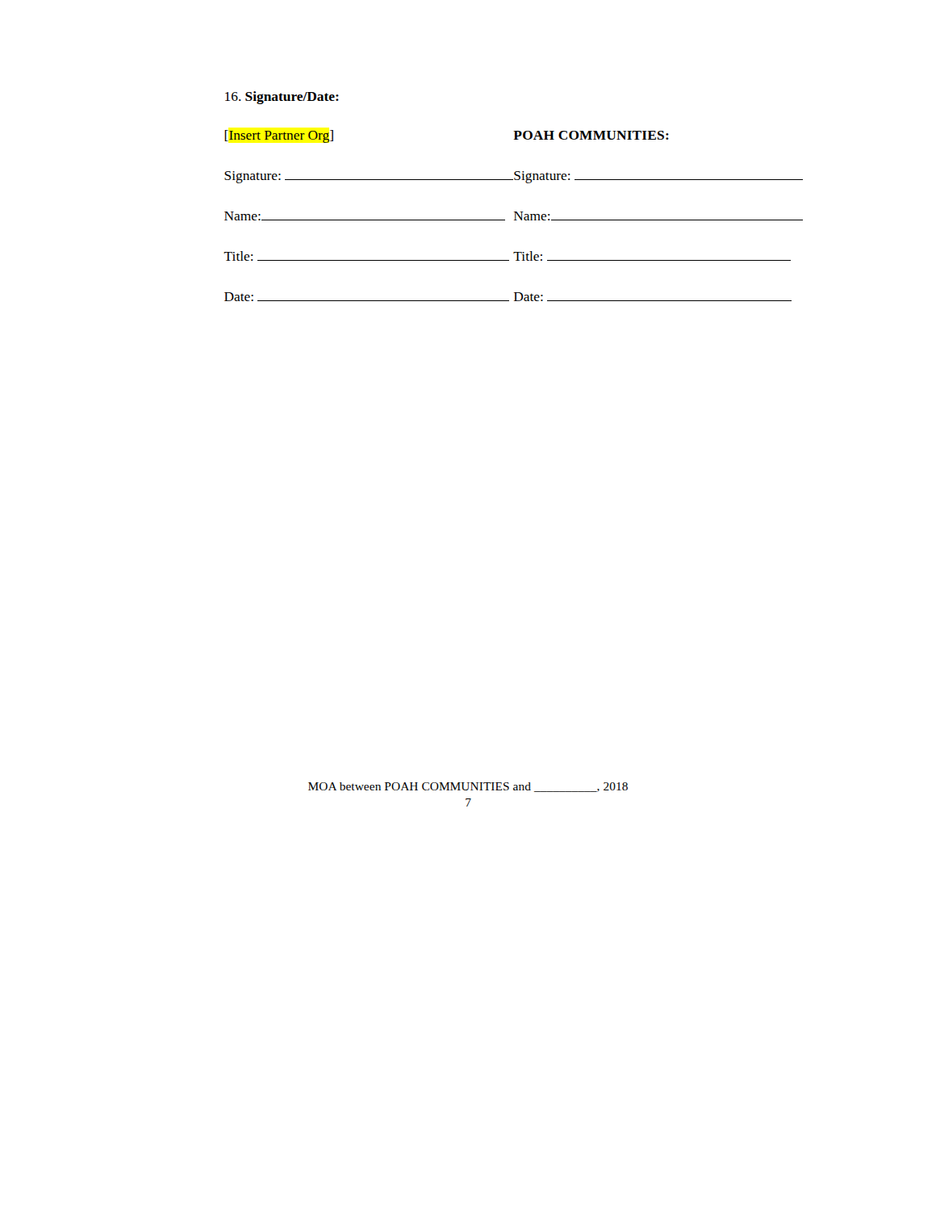16. Signature/Date:
| [ Insert Partner Org ] Signature: Name: Title: Date: | POAH COMMUNITIES: Signature: Name: Title: Date: |
MOA between POAH COMMUNITIES and __________, 2018
7